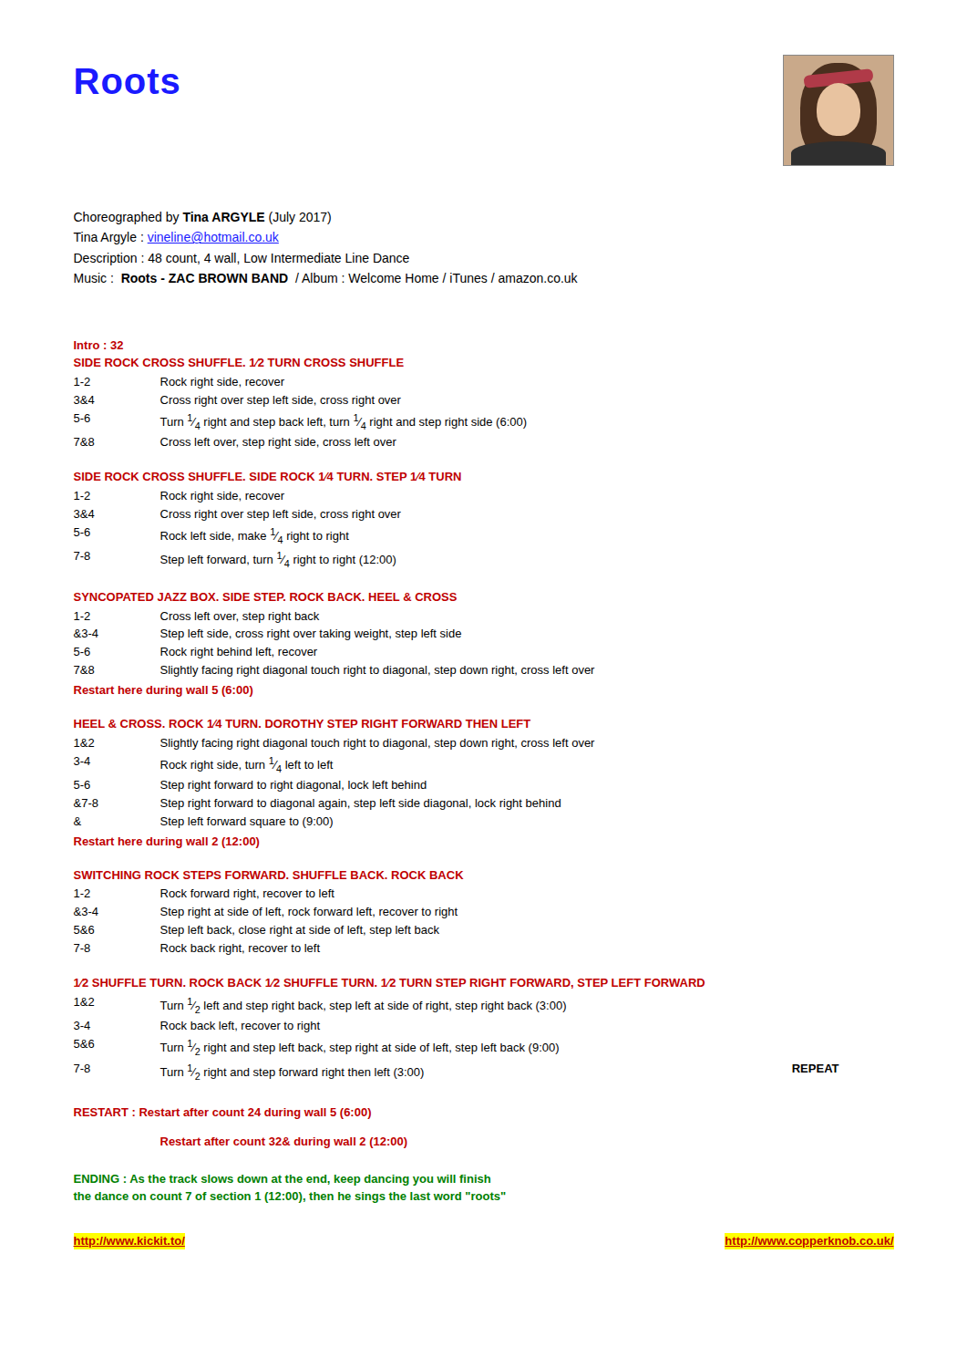Roots
Choreographed by Tina ARGYLE (July 2017)
Tina Argyle : vineline@hotmail.co.uk
Description : 48 count, 4 wall, Low Intermediate Line Dance
Music : Roots - ZAC BROWN BAND / Album : Welcome Home / iTunes / amazon.co.uk
Intro : 32
Side Rock Cross Shuffle. 1⁄2 Turn Cross Shuffle
| 1-2 | Rock right side, recover |
| 3&4 | Cross right over step left side, cross right over |
| 5-6 | Turn 1 ⁄ 4 right and step back left, turn 1 ⁄ 4 right and step right side (6:00) |
| 7&8 | Cross left over, step right side, cross left over |
Side Rock Cross Shuffle. Side Rock 1⁄4 Turn. Step 1⁄4 Turn
| 1-2 | Rock right side, recover |
| 3&4 | Cross right over step left side, cross right over |
| 5-6 | Rock left side, make 1 ⁄ 4 right to right |
| 7-8 | Step left forward, turn 1 ⁄ 4 right to right (12:00) |
Syncopated Jazz Box. Side Step. Rock Back. Heel & Cross
| 1-2 | Cross left over, step right back |
| &3-4 | Step left side, cross right over taking weight, step left side |
| 5-6 | Rock right behind left, recover |
| 7&8 | Slightly facing right diagonal touch right to diagonal, step down right, cross left over |
Restart here during wall 5 (6:00)
Heel & Cross. Rock 1⁄4 Turn. Dorothy Step Right Forward Then Left
| 1&2 | Slightly facing right diagonal touch right to diagonal, step down right, cross left over |
| 3-4 | Rock right side, turn 1 ⁄ 4 left to left |
| 5-6 | Step right forward to right diagonal, lock left behind |
| &7-8 | Step right forward to diagonal again, step left side diagonal, lock right behind |
| & | Step left forward square to (9:00) |
Restart here during wall 2 (12:00)
Switching Rock Steps Forward. Shuffle Back. Rock Back
| 1-2 | Rock forward right, recover to left |
| &3-4 | Step right at side of left, rock forward left, recover to right |
| 5&6 | Step left back, close right at side of left, step left back |
| 7-8 | Rock back right, recover to left |
1⁄2 Shuffle Turn. Rock Back 1⁄2 Shuffle Turn. 1⁄2 Turn Step Right Forward, Step Left Forward
| 1&2 | Turn 1 ⁄ 2 left and step right back, step left at side of right, step right back (3:00) |
| 3-4 | Rock back left, recover to right |
| 5&6 | Turn 1 ⁄ 2 right and step left back, step right at side of left, step left back (9:00) |
| 7-8 | Turn 1 ⁄ 2 right and step forward right then left (3:00) REPEAT |
RESTART : Restart after count 24 during wall 5 (6:00)
Restart after count 32& during wall 2 (12:00)
ENDING : As the track slows down at the end, keep dancing you will finish
the dance on count 7 of section 1 (12:00), then he sings the last word "roots"
http://www.kickit.to/ http://www.copperknob.co.uk/